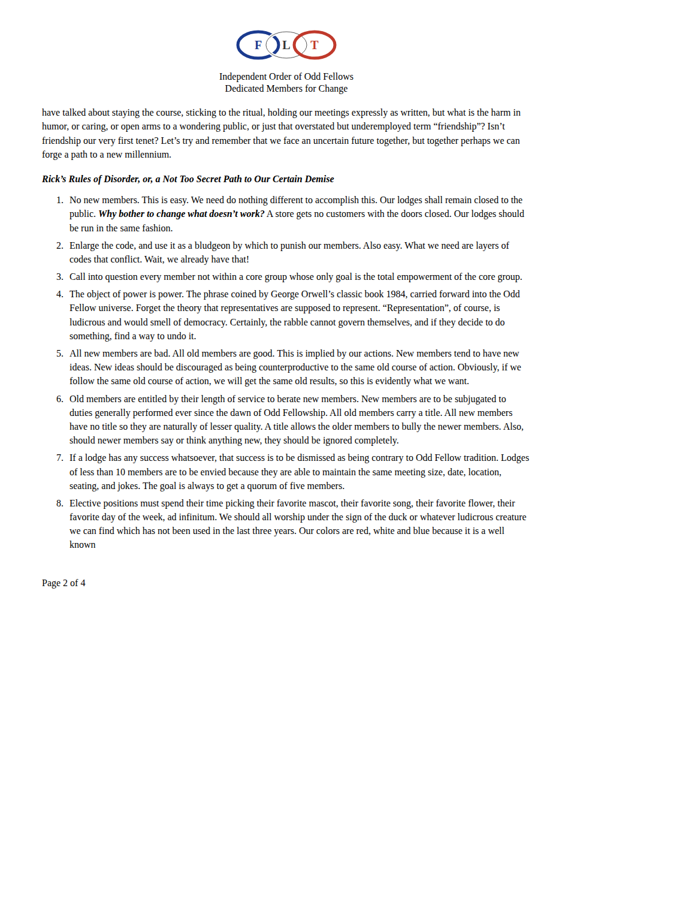F L T
Independent Order of Odd Fellows
Dedicated Members for Change
have talked about staying the course, sticking to the ritual, holding our meetings expressly as written, but what is the harm in humor, or caring, or open arms to a wondering public, or just that overstated but underemployed term “friendship”? Isn’t friendship our very first tenet? Let’s try and remember that we face an uncertain future together, but together perhaps we can forge a path to a new millennium.
Rick’s Rules of Disorder, or, a Not Too Secret Path to Our Certain Demise
No new members. This is easy. We need do nothing different to accomplish this. Our lodges shall remain closed to the public. Why bother to change what doesn’t work? A store gets no customers with the doors closed. Our lodges should be run in the same fashion.
Enlarge the code, and use it as a bludgeon by which to punish our members. Also easy. What we need are layers of codes that conflict. Wait, we already have that!
Call into question every member not within a core group whose only goal is the total empowerment of the core group.
The object of power is power. The phrase coined by George Orwell’s classic book 1984, carried forward into the Odd Fellow universe. Forget the theory that representatives are supposed to represent. “Representation”, of course, is ludicrous and would smell of democracy. Certainly, the rabble cannot govern themselves, and if they decide to do something, find a way to undo it.
All new members are bad. All old members are good. This is implied by our actions. New members tend to have new ideas. New ideas should be discouraged as being counterproductive to the same old course of action. Obviously, if we follow the same old course of action, we will get the same old results, so this is evidently what we want.
Old members are entitled by their length of service to berate new members. New members are to be subjugated to duties generally performed ever since the dawn of Odd Fellowship. All old members carry a title. All new members have no title so they are naturally of lesser quality. A title allows the older members to bully the newer members. Also, should newer members say or think anything new, they should be ignored completely.
If a lodge has any success whatsoever, that success is to be dismissed as being contrary to Odd Fellow tradition. Lodges of less than 10 members are to be envied because they are able to maintain the same meeting size, date, location, seating, and jokes. The goal is always to get a quorum of five members.
Elective positions must spend their time picking their favorite mascot, their favorite song, their favorite flower, their favorite day of the week, ad infinitum. We should all worship under the sign of the duck or whatever ludicrous creature we can find which has not been used in the last three years. Our colors are red, white and blue because it is a well known
Page 2 of 4